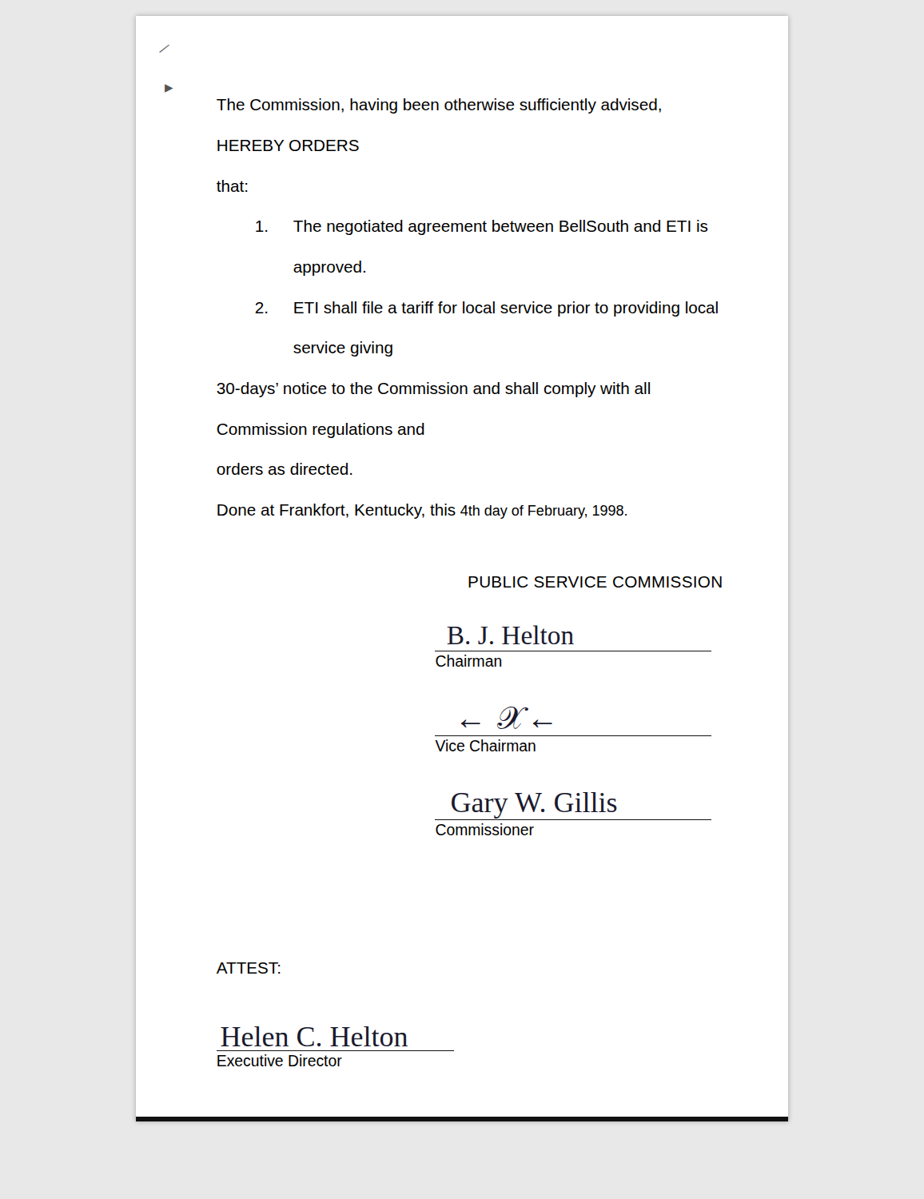⁄ ▸
The Commission, having been otherwise sufficiently advised, HEREBY ORDERS
that:
1. The negotiated agreement between BellSouth and ETI is approved.
2. ETI shall file a tariff for local service prior to providing local service giving
30-days’ notice to the Commission and shall comply with all Commission regulations and
orders as directed.
Done at Frankfort, Kentucky, this 4th day of February, 1998.
PUBLIC SERVICE COMMISSION
B. J. Helton
Chairman
← 𝒳←
Vice Chairman
Gary W. Gillis
Commissioner
ATTEST:
Helen C. Helton
Executive Director